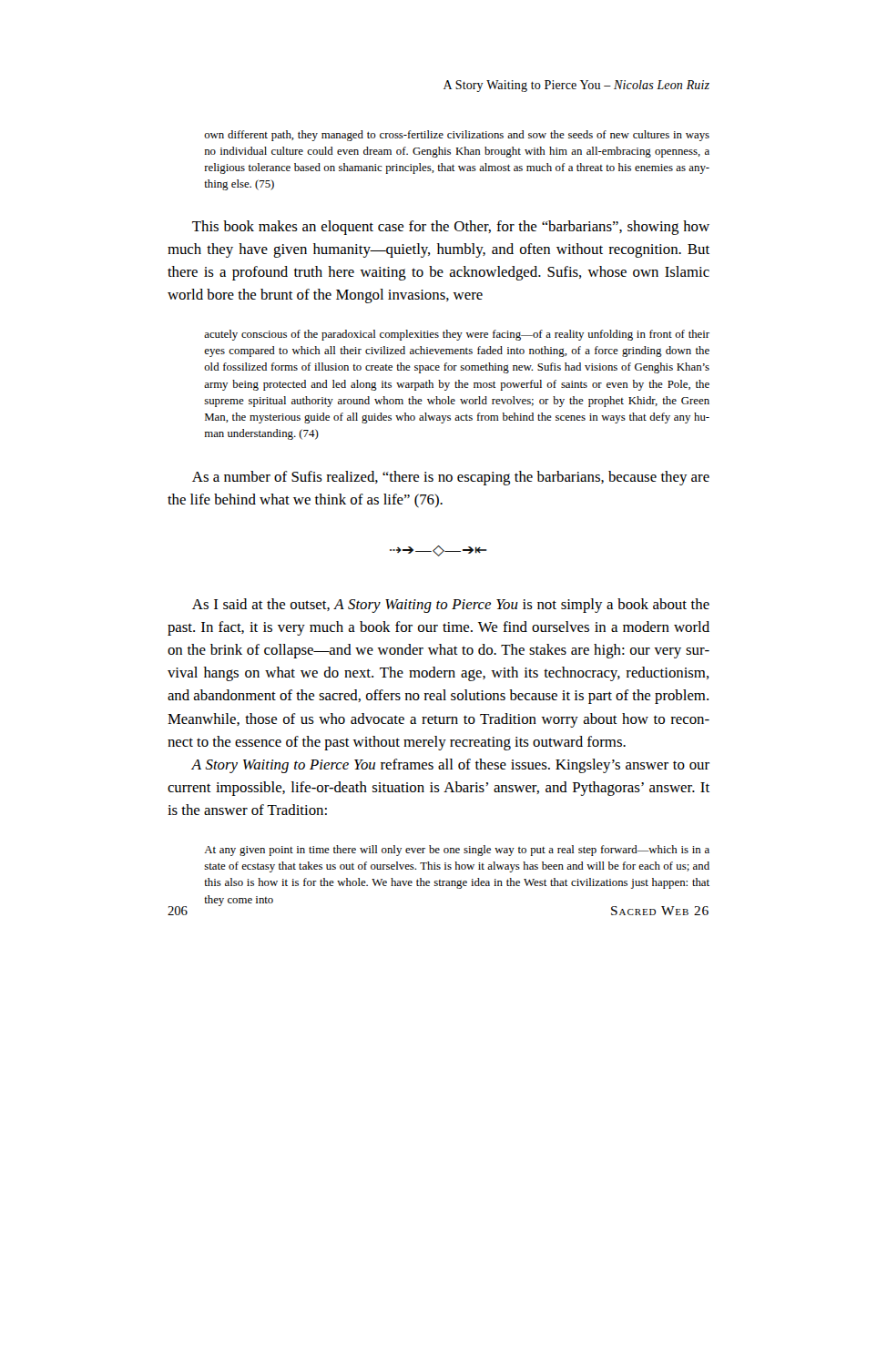A Story Waiting to Pierce You – Nicolas Leon Ruiz
own different path, they managed to cross-fertilize civilizations and sow the seeds of new cultures in ways no individual culture could even dream of. Genghis Khan brought with him an all-embracing openness, a religious tolerance based on shamanic principles, that was almost as much of a threat to his enemies as anything else. (75)
This book makes an eloquent case for the Other, for the “barbarians”, showing how much they have given humanity—quietly, humbly, and often without recognition. But there is a profound truth here waiting to be acknowledged. Sufis, whose own Islamic world bore the brunt of the Mongol invasions, were
acutely conscious of the paradoxical complexities they were facing—of a reality unfolding in front of their eyes compared to which all their civilized achievements faded into nothing, of a force grinding down the old fossilized forms of illusion to create the space for something new. Sufis had visions of Genghis Khan’s army being protected and led along its warpath by the most powerful of saints or even by the Pole, the supreme spiritual authority around whom the whole world revolves; or by the prophet Khidr, the Green Man, the mysterious guide of all guides who always acts from behind the scenes in ways that defy any human understanding. (74)
As a number of Sufis realized, “there is no escaping the barbarians, because they are the life behind what we think of as life” (76).
⇢➔—◇—➔⇤
As I said at the outset, A Story Waiting to Pierce You is not simply a book about the past. In fact, it is very much a book for our time. We find ourselves in a modern world on the brink of collapse—and we wonder what to do. The stakes are high: our very survival hangs on what we do next. The modern age, with its technocracy, reductionism, and abandonment of the sacred, offers no real solutions because it is part of the problem. Meanwhile, those of us who advocate a return to Tradition worry about how to reconnect to the essence of the past without merely recreating its outward forms.
A Story Waiting to Pierce You reframes all of these issues. Kingsley’s answer to our current impossible, life-or-death situation is Abaris’ answer, and Pythagoras’ answer. It is the answer of Tradition:
At any given point in time there will only ever be one single way to put a real step forward—which is in a state of ecstasy that takes us out of ourselves. This is how it always has been and will be for each of us; and this also is how it is for the whole. We have the strange idea in the West that civilizations just happen: that they come into
206 Sacred Web 26